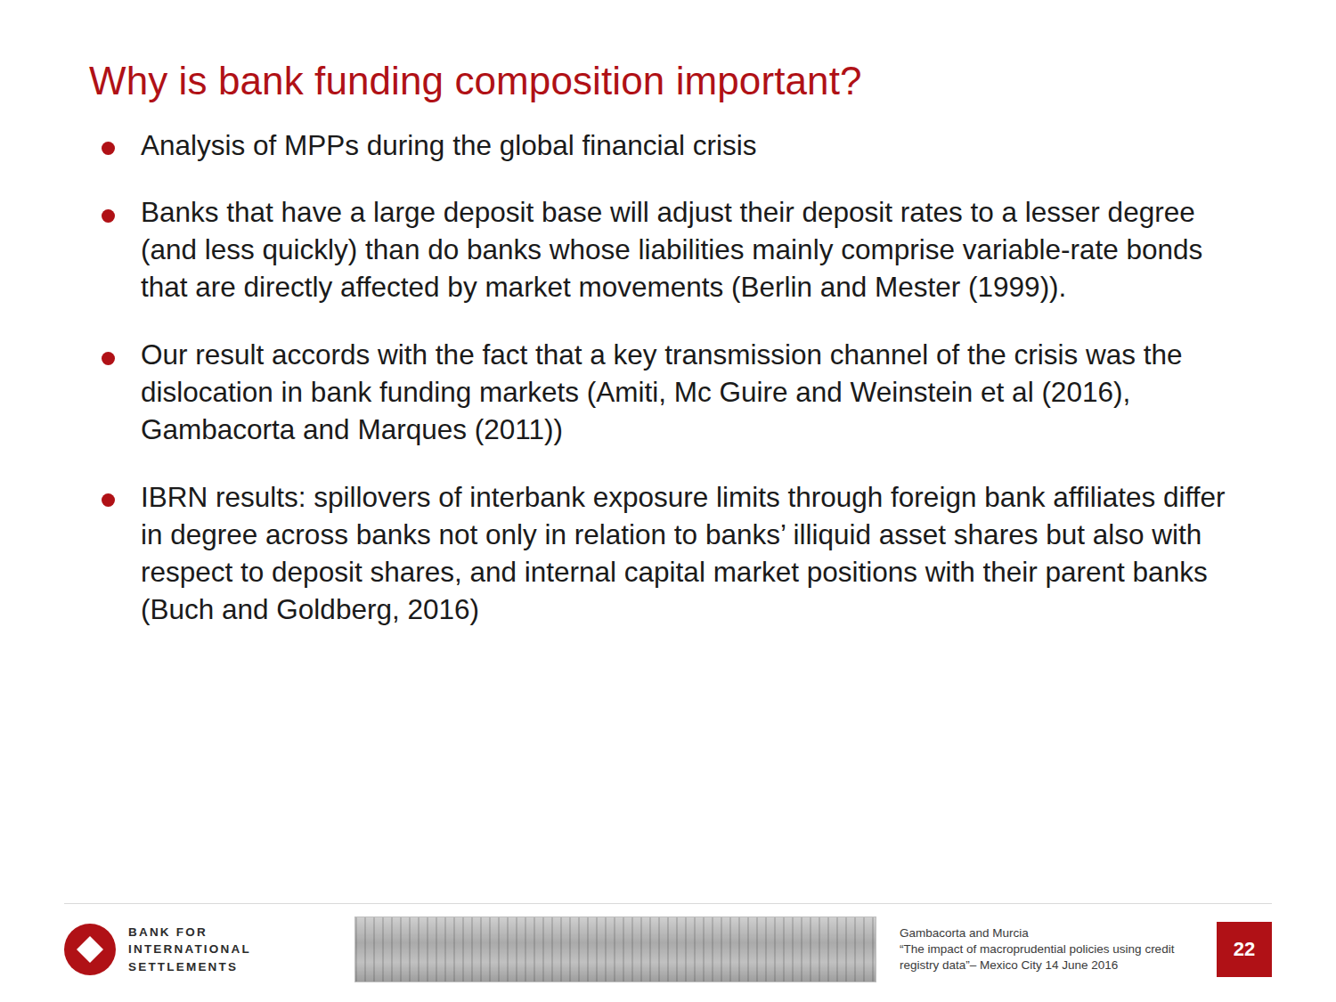Why is bank funding composition important?
Analysis of MPPs during the global financial crisis
Banks that have a large deposit base will adjust their deposit rates to a lesser degree (and less quickly) than do banks whose liabilities mainly comprise variable-rate bonds that are directly affected by market movements (Berlin and Mester (1999)).
Our result accords with the fact that a key transmission channel of the crisis was the dislocation in bank funding markets (Amiti, Mc Guire and Weinstein et al (2016), Gambacorta and Marques (2011))
IBRN results: spillovers of interbank exposure limits through foreign bank affiliates differ in degree across banks not only in relation to banks’ illiquid asset shares but also with respect to deposit shares, and internal capital market positions with their parent banks (Buch and Goldberg, 2016)
Bank for
International
Settlements
Gambacorta and Murcia
“The impact of macroprudential policies using credit registry data”– Mexico City 14 June 2016
22